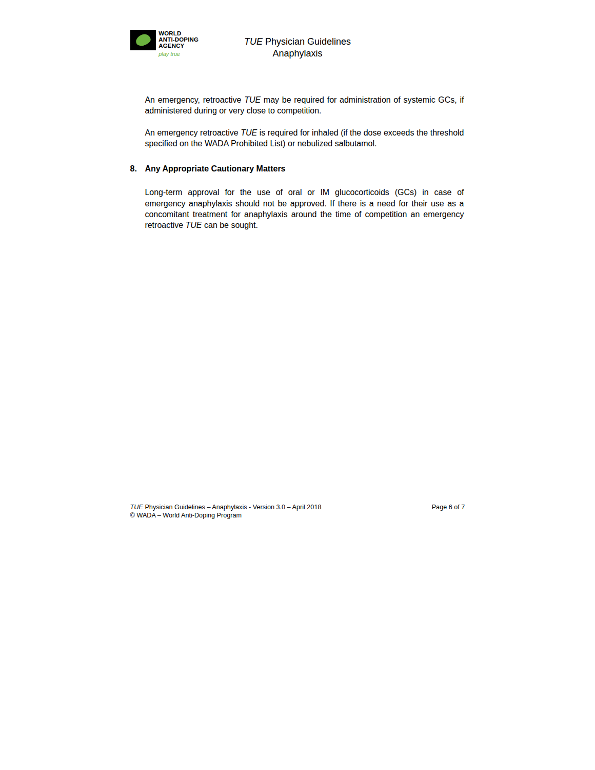WORLD
ANTI-DOPING
AGENCY play true
TUE Physician Guidelines
Anaphylaxis
An emergency, retroactive TUE may be required for administration of systemic GCs, if administered during or very close to competition.
An emergency retroactive TUE is required for inhaled (if the dose exceeds the threshold specified on the WADA Prohibited List) or nebulized salbutamol.
8. Any Appropriate Cautionary Matters
Long-term approval for the use of oral or IM glucocorticoids (GCs) in case of emergency anaphylaxis should not be approved. If there is a need for their use as a concomitant treatment for anaphylaxis around the time of competition an emergency retroactive TUE can be sought.
TUE Physician Guidelines – Anaphylaxis - Version 3.0 – April 2018
© WADA – World Anti-Doping Program
Page 6 of 7